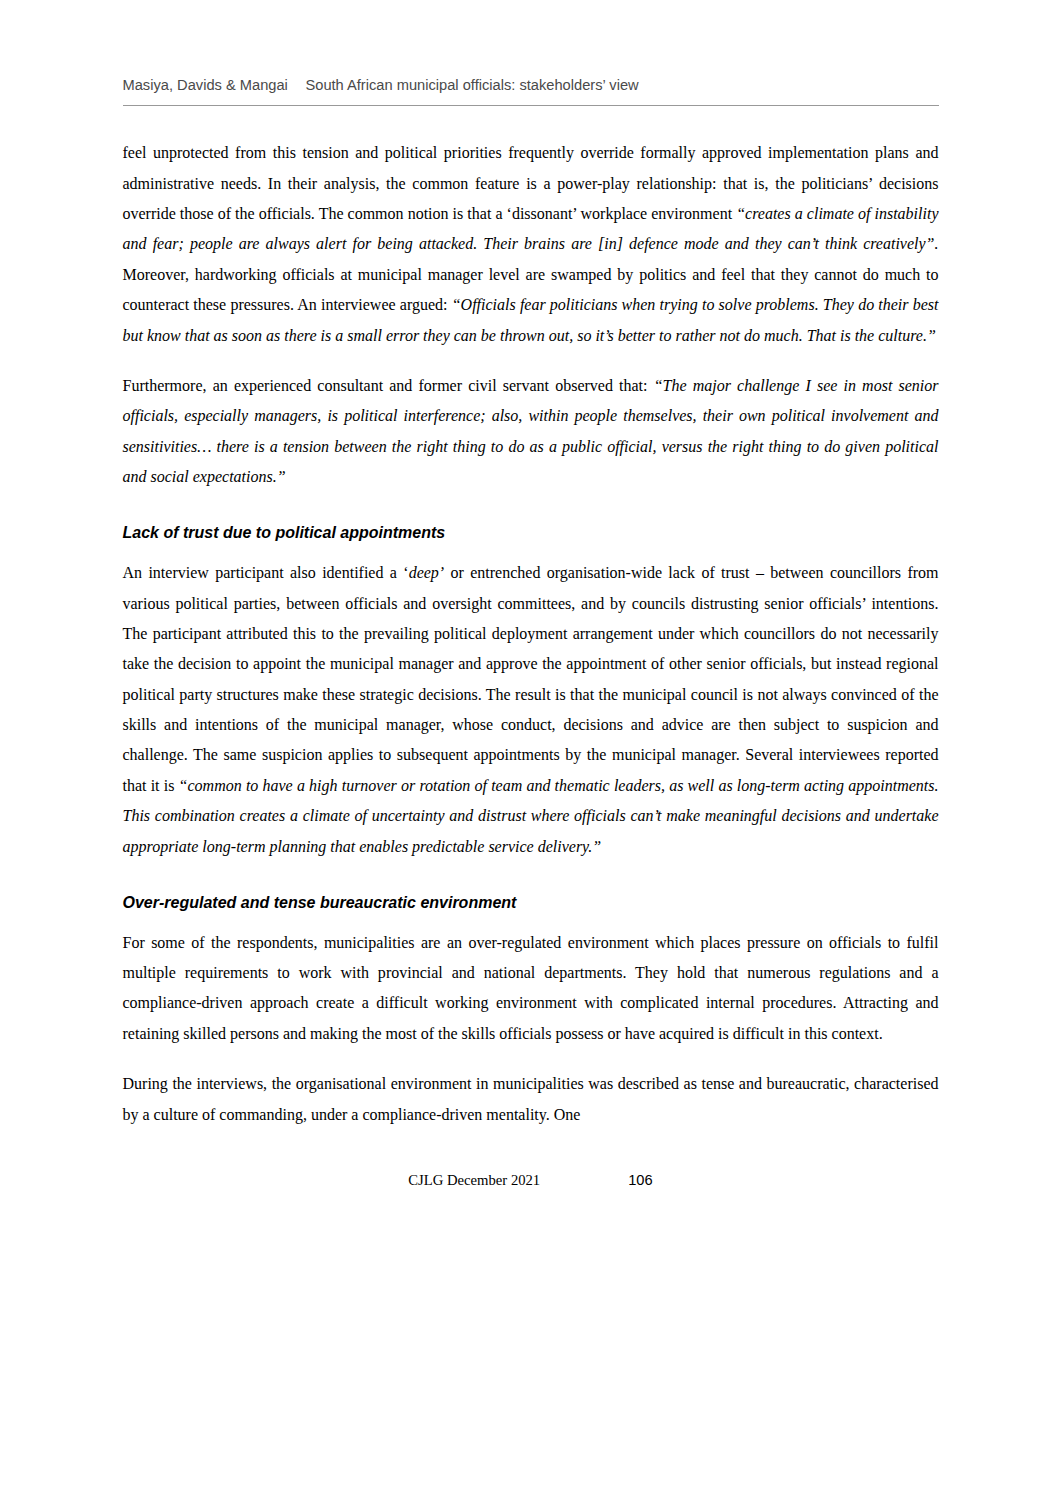Masiya, Davids & Mangai South African municipal officials: stakeholders’ view
feel unprotected from this tension and political priorities frequently override formally approved implementation plans and administrative needs. In their analysis, the common feature is a power-play relationship: that is, the politicians’ decisions override those of the officials. The common notion is that a ‘dissonant’ workplace environment “creates a climate of instability and fear; people are always alert for being attacked. Their brains are [in] defence mode and they can’t think creatively”. Moreover, hardworking officials at municipal manager level are swamped by politics and feel that they cannot do much to counteract these pressures. An interviewee argued: “Officials fear politicians when trying to solve problems. They do their best but know that as soon as there is a small error they can be thrown out, so it’s better to rather not do much. That is the culture.”
Furthermore, an experienced consultant and former civil servant observed that: “The major challenge I see in most senior officials, especially managers, is political interference; also, within people themselves, their own political involvement and sensitivities… there is a tension between the right thing to do as a public official, versus the right thing to do given political and social expectations.”
Lack of trust due to political appointments
An interview participant also identified a ‘deep’ or entrenched organisation-wide lack of trust – between councillors from various political parties, between officials and oversight committees, and by councils distrusting senior officials’ intentions. The participant attributed this to the prevailing political deployment arrangement under which councillors do not necessarily take the decision to appoint the municipal manager and approve the appointment of other senior officials, but instead regional political party structures make these strategic decisions. The result is that the municipal council is not always convinced of the skills and intentions of the municipal manager, whose conduct, decisions and advice are then subject to suspicion and challenge. The same suspicion applies to subsequent appointments by the municipal manager. Several interviewees reported that it is “common to have a high turnover or rotation of team and thematic leaders, as well as long-term acting appointments. This combination creates a climate of uncertainty and distrust where officials can’t make meaningful decisions and undertake appropriate long-term planning that enables predictable service delivery.”
Over-regulated and tense bureaucratic environment
For some of the respondents, municipalities are an over-regulated environment which places pressure on officials to fulfil multiple requirements to work with provincial and national departments. They hold that numerous regulations and a compliance-driven approach create a difficult working environment with complicated internal procedures. Attracting and retaining skilled persons and making the most of the skills officials possess or have acquired is difficult in this context.
During the interviews, the organisational environment in municipalities was described as tense and bureaucratic, characterised by a culture of commanding, under a compliance-driven mentality. One
CJLG December 2021 106